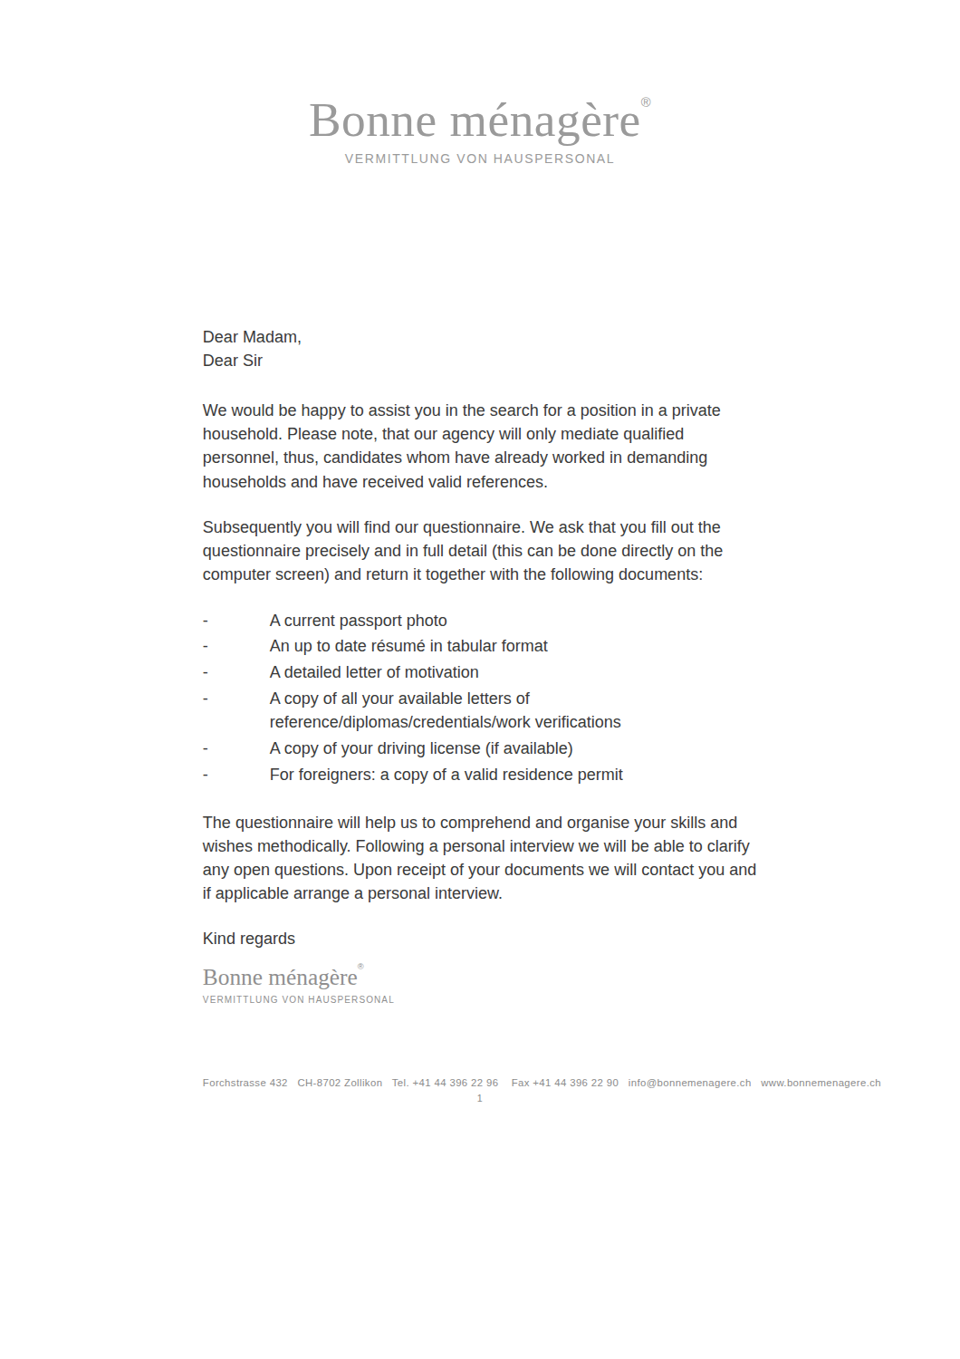Bonne ménagère®
Vermittlung von Hauspersonal
Dear Madam,
Dear Sir
We would be happy to assist you in the search for a position in a private household. Please note, that our agency will only mediate qualified personnel, thus, candidates whom have already worked in demanding households and have received valid references.
Subsequently you will find our questionnaire. We ask that you fill out the questionnaire precisely and in full detail (this can be done directly on the computer screen) and return it together with the following documents:
-A current passport photo
-An up to date résumé in tabular format
-A detailed letter of motivation
-A copy of all your available letters of reference/diplomas/credentials/work verifications
-A copy of your driving license (if available)
-For foreigners: a copy of a valid residence permit
The questionnaire will help us to comprehend and organise your skills and wishes methodically. Following a personal interview we will be able to clarify any open questions. Upon receipt of your documents we will contact you and if applicable arrange a personal interview.
Kind regards
Bonne ménagère®
Vermittlung von Hauspersonal
Forchstrasse 432 CH-8702 Zollikon Tel. +41 44 396 22 96 Fax +41 44 396 22 90 info@bonnemenagere.ch www.bonnemenagere.ch
1